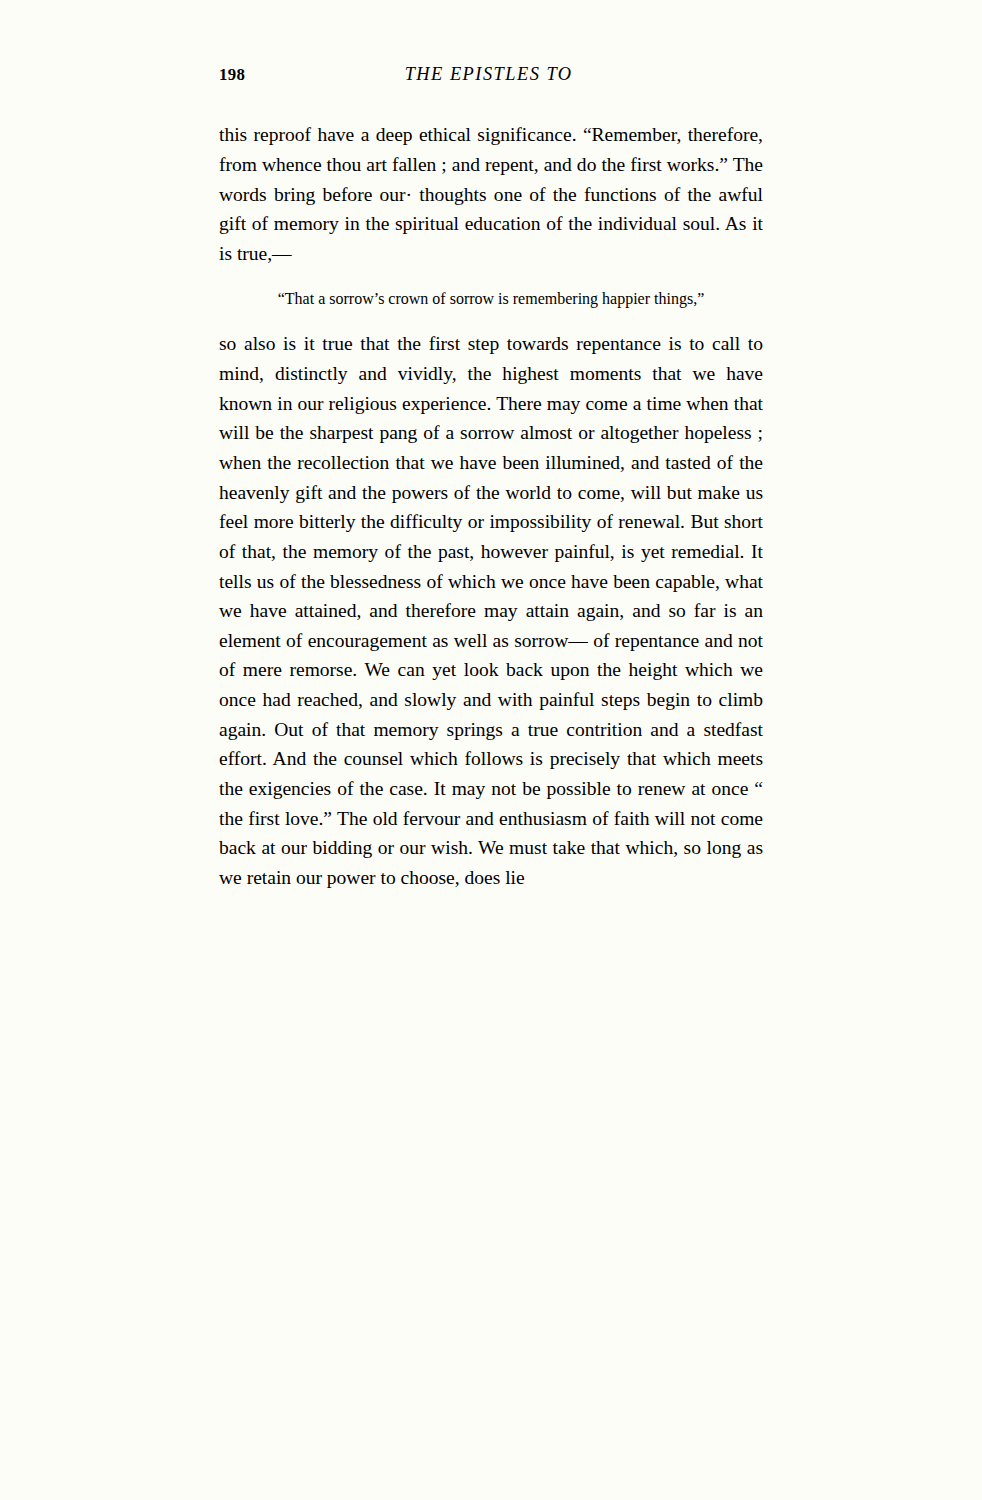198
THE EPISTLES TO
this reproof have a deep ethical significance. “Remember, therefore, from whence thou art fallen ; and repent, and do the first works.” The words bring before our· thoughts one of the functions of the awful gift of memory in the spiritual education of the individual soul. As it is true,—
“That a sorrow’s crown of sorrow is remembering happier things,”
so also is it true that the first step towards repentance is to call to mind, distinctly and vividly, the highest moments that we have known in our religious experience. There may come a time when that will be the sharpest pang of a sorrow almost or altogether hopeless ; when the recollection that we have been illumined, and tasted of the heavenly gift and the powers of the world to come, will but make us feel more bitterly the difficulty or impossibility of renewal. But short of that, the memory of the past, however painful, is yet remedial. It tells us of the blessedness of which we once have been capable, what we have attained, and therefore may attain again, and so far is an element of encouragement as well as sorrow— of repentance and not of mere remorse. We can yet look back upon the height which we once had reached, and slowly and with painful steps begin to climb again. Out of that memory springs a true contrition and a stedfast effort. And the counsel which follows is precisely that which meets the exigencies of the case. It may not be possible to renew at once “ the first love.” The old fervour and enthusiasm of faith will not come back at our bidding or our wish. We must take that which, so long as we retain our power to choose, does lie